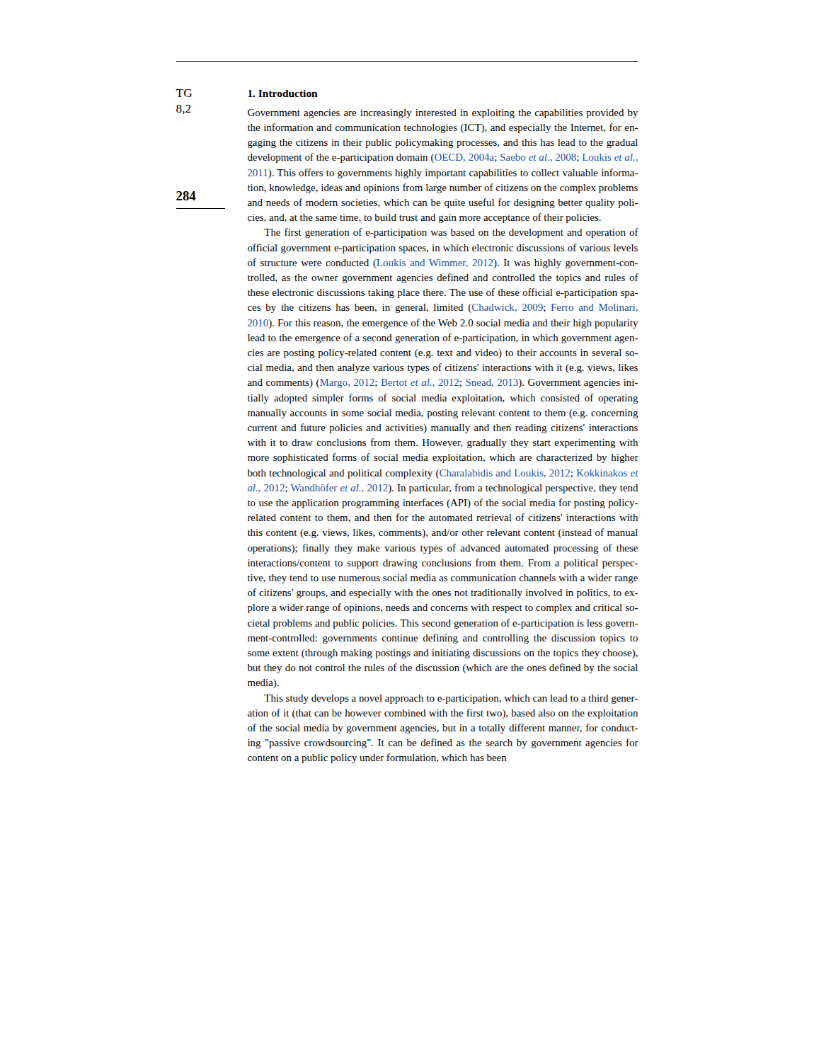TG
8,2
284
1. Introduction
Government agencies are increasingly interested in exploiting the capabilities provided by the information and communication technologies (ICT), and especially the Internet, for engaging the citizens in their public policymaking processes, and this has lead to the gradual development of the e-participation domain (OECD, 2004a; Saebo et al., 2008; Loukis et al., 2011). This offers to governments highly important capabilities to collect valuable information, knowledge, ideas and opinions from large number of citizens on the complex problems and needs of modern societies, which can be quite useful for designing better quality policies, and, at the same time, to build trust and gain more acceptance of their policies.
The first generation of e-participation was based on the development and operation of official government e-participation spaces, in which electronic discussions of various levels of structure were conducted (Loukis and Wimmer, 2012). It was highly government-controlled, as the owner government agencies defined and controlled the topics and rules of these electronic discussions taking place there. The use of these official e-participation spaces by the citizens has been, in general, limited (Chadwick, 2009; Ferro and Molinari, 2010). For this reason, the emergence of the Web 2.0 social media and their high popularity lead to the emergence of a second generation of e-participation, in which government agencies are posting policy-related content (e.g. text and video) to their accounts in several social media, and then analyze various types of citizens' interactions with it (e.g. views, likes and comments) (Margo, 2012; Bertot et al., 2012; Snead, 2013). Government agencies initially adopted simpler forms of social media exploitation, which consisted of operating manually accounts in some social media, posting relevant content to them (e.g. concerning current and future policies and activities) manually and then reading citizens' interactions with it to draw conclusions from them. However, gradually they start experimenting with more sophisticated forms of social media exploitation, which are characterized by higher both technological and political complexity (Charalabidis and Loukis, 2012; Kokkinakos et al., 2012; Wandhöfer et al., 2012). In particular, from a technological perspective, they tend to use the application programming interfaces (API) of the social media for posting policy-related content to them, and then for the automated retrieval of citizens' interactions with this content (e.g. views, likes, comments), and/or other relevant content (instead of manual operations); finally they make various types of advanced automated processing of these interactions/content to support drawing conclusions from them. From a political perspective, they tend to use numerous social media as communication channels with a wider range of citizens' groups, and especially with the ones not traditionally involved in politics, to explore a wider range of opinions, needs and concerns with respect to complex and critical societal problems and public policies. This second generation of e-participation is less government-controlled: governments continue defining and controlling the discussion topics to some extent (through making postings and initiating discussions on the topics they choose), but they do not control the rules of the discussion (which are the ones defined by the social media).
This study develops a novel approach to e-participation, which can lead to a third generation of it (that can be however combined with the first two), based also on the exploitation of the social media by government agencies, but in a totally different manner, for conducting "passive crowdsourcing". It can be defined as the search by government agencies for content on a public policy under formulation, which has been